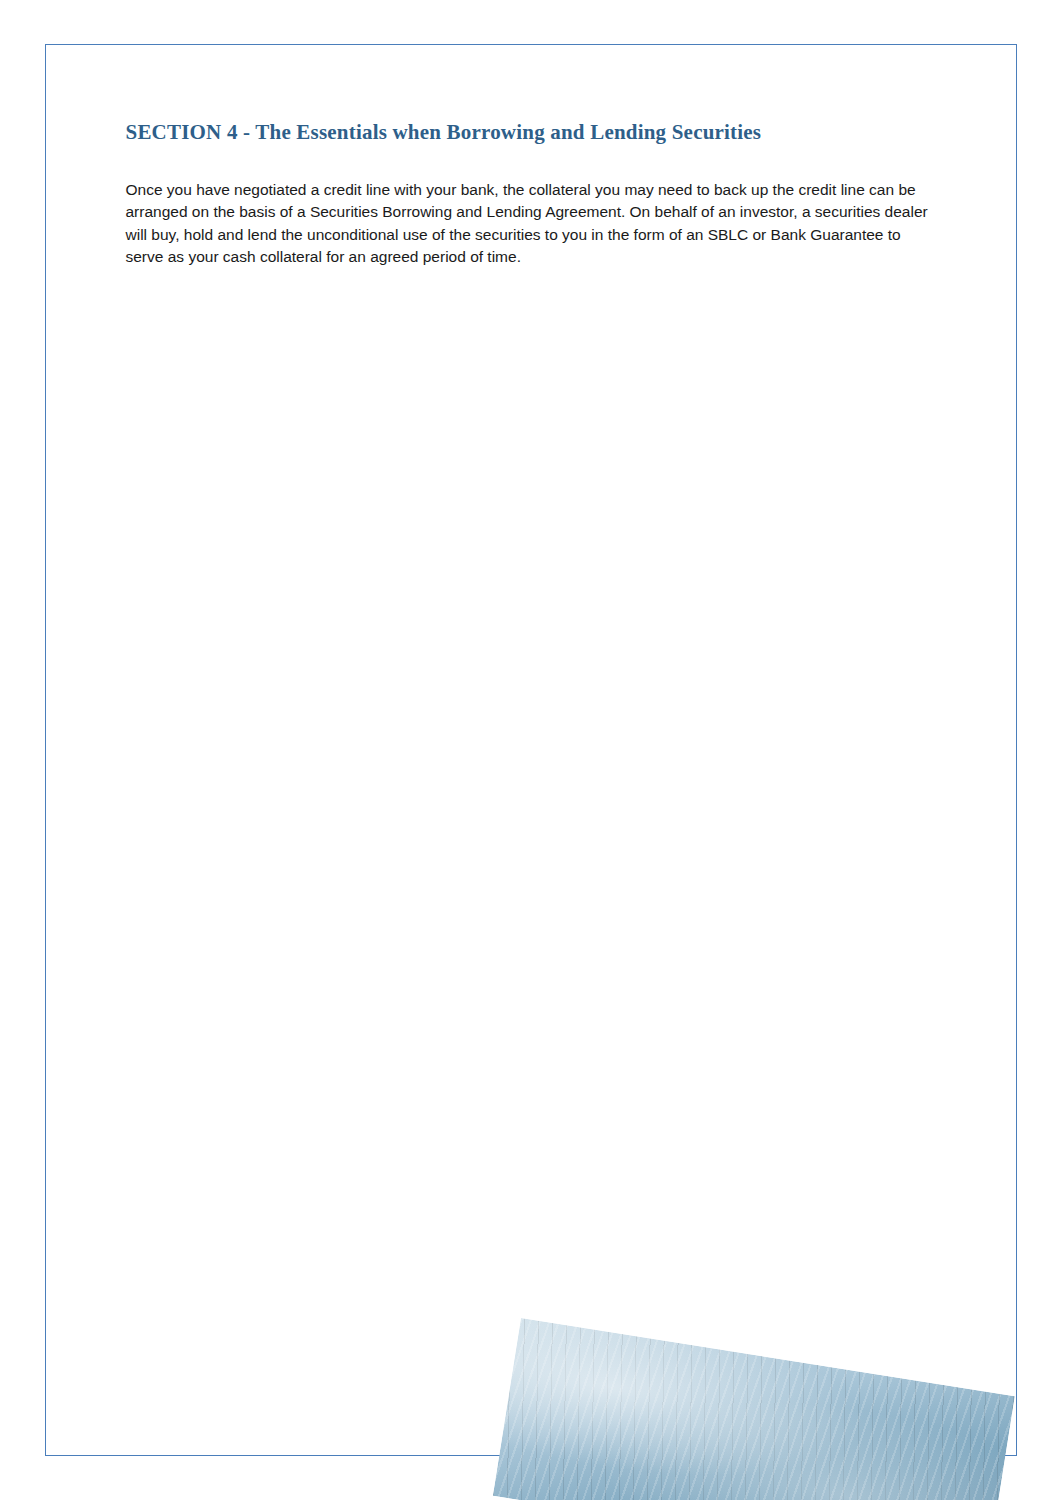SECTION 4 - The Essentials when Borrowing and Lending Securities
Once you have negotiated a credit line with your bank, the collateral you may need to back up the credit line can be arranged on the basis of a Securities Borrowing and Lending Agreement. On behalf of an investor, a securities dealer will buy, hold and lend the unconditional use of the securities to you in the form of an SBLC or Bank Guarantee to serve as your cash collateral for an agreed period of time.